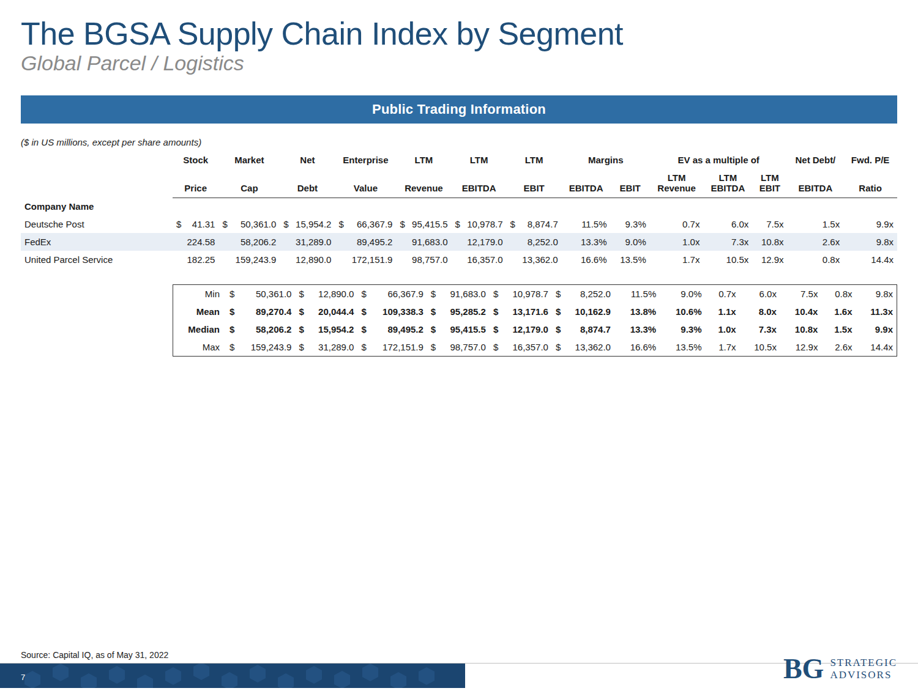The BGSA Supply Chain Index by Segment
Global Parcel / Logistics
Public Trading Information
($ in US millions, except per share amounts)
| | Stock | Market | Net | Enterprise | LTM | LTM | LTM | Margins | EV as a multiple of | Net Debt/ | Fwd. P/E |
| --- | --- | --- | --- | --- | --- | --- | --- | --- | --- | --- | --- |
| Price | Cap | Debt | Value | Revenue | EBITDA | EBIT | EBITDA | EBIT | LTM Revenue | LTM EBITDA | LTM EBIT | EBITDA | Ratio |
| Company Name | |
| Deutsche Post | $ | 41.31 | $ | 50,361.0 | $ | 15,954.2 | $ | 66,367.9 | $ | 95,415.5 | $ | 10,978.7 | $ | 8,874.7 | 11.5% | 9.3% | 0.7x | 6.0x | 7.5x | 1.5x | 9.9x |
| FedEx | | 224.58 | | 58,206.2 | | 31,289.0 | | 89,495.2 | | 91,683.0 | | 12,179.0 | | 8,252.0 | 13.3% | 9.0% | 1.0x | 7.3x | 10.8x | 2.6x | 9.8x |
| United Parcel Service | | 182.25 | | 159,243.9 | | 12,890.0 | | 172,151.9 | | 98,757.0 | | 16,357.0 | | 13,362.0 | 16.6% | 13.5% | 1.7x | 10.5x | 12.9x | 0.8x | 14.4x |
| Min | $ | 50,361.0 | $ | 12,890.0 | $ | 66,367.9 | $ | 91,683.0 | $ | 10,978.7 | $ | 8,252.0 | 11.5% | 9.0% | 0.7x | 6.0x | 7.5x | 0.8x | 9.8x |
| Mean | $ | 89,270.4 | $ | 20,044.4 | $ | 109,338.3 | $ | 95,285.2 | $ | 13,171.6 | $ | 10,162.9 | 13.8% | 10.6% | 1.1x | 8.0x | 10.4x | 1.6x | 11.3x |
| Median | $ | 58,206.2 | $ | 15,954.2 | $ | 89,495.2 | $ | 95,415.5 | $ | 12,179.0 | $ | 8,874.7 | 13.3% | 9.3% | 1.0x | 7.3x | 10.8x | 1.5x | 9.9x |
| Max | $ | 159,243.9 | $ | 31,289.0 | $ | 172,151.9 | $ | 98,757.0 | $ | 16,357.0 | $ | 13,362.0 | 16.6% | 13.5% | 1.7x | 10.5x | 12.9x | 2.6x | 14.4x |
Source: Capital IQ, as of May 31, 2022
7
BG
STRATEGIC
ADVISORS